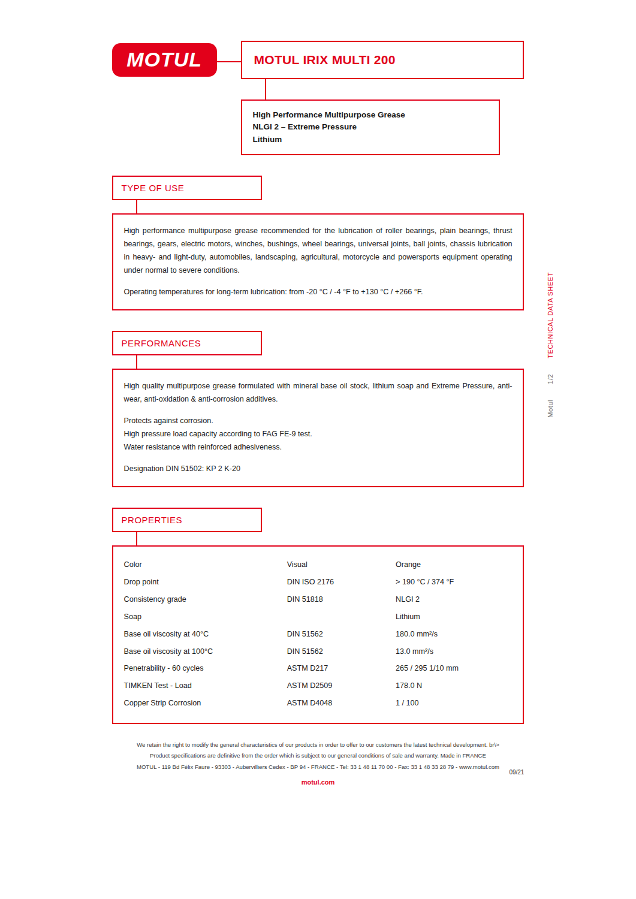MOTUL
MOTUL IRIX MULTI 200
High Performance Multipurpose Grease
NLGI 2 – Extreme Pressure
Lithium
TYPE OF USE
High performance multipurpose grease recommended for the lubrication of roller bearings, plain bearings, thrust bearings, gears, electric motors, winches, bushings, wheel bearings, universal joints, ball joints, chassis lubrication in heavy- and light-duty, automobiles, landscaping, agricultural, motorcycle and powersports equipment operating under normal to severe conditions.
Operating temperatures for long-term lubrication: from -20 °C / -4 °F to +130 °C / +266 °F.
PERFORMANCES
High quality multipurpose grease formulated with mineral base oil stock, lithium soap and Extreme Pressure, anti-wear, anti-oxidation & anti-corrosion additives.
Protects against corrosion.
High pressure load capacity according to FAG FE-9 test.
Water resistance with reinforced adhesiveness.
Designation DIN 51502: KP 2 K-20
PROPERTIES
| Color | Visual | Orange |
| Drop point | DIN ISO 2176 | > 190 °C / 374 °F |
| Consistency grade | DIN 51818 | NLGI 2 |
| Soap | | Lithium |
| Base oil viscosity at 40°C | DIN 51562 | 180.0 mm²/s |
| Base oil viscosity at 100°C | DIN 51562 | 13.0 mm²/s |
| Penetrability - 60 cycles | ASTM D217 | 265 / 295 1/10 mm |
| TIMKEN Test - Load | ASTM D2509 | 178.0 N |
| Copper Strip Corrosion | ASTM D4048 | 1 / 100 |
Motul 1/2 TECHNICAL DATA SHEET
09/21
We retain the right to modify the general characteristics of our products in order to offer to our customers the latest technical development. br\>
Product specifications are definitive from the order which is subject to our general conditions of sale and warranty. Made in FRANCE
MOTUL - 119 Bd Félix Faure - 93303 - Aubervilliers Cedex - BP 94 - FRANCE - Tel: 33 1 48 11 70 00 - Fax: 33 1 48 33 28 79 - www.motul.com
motul.com